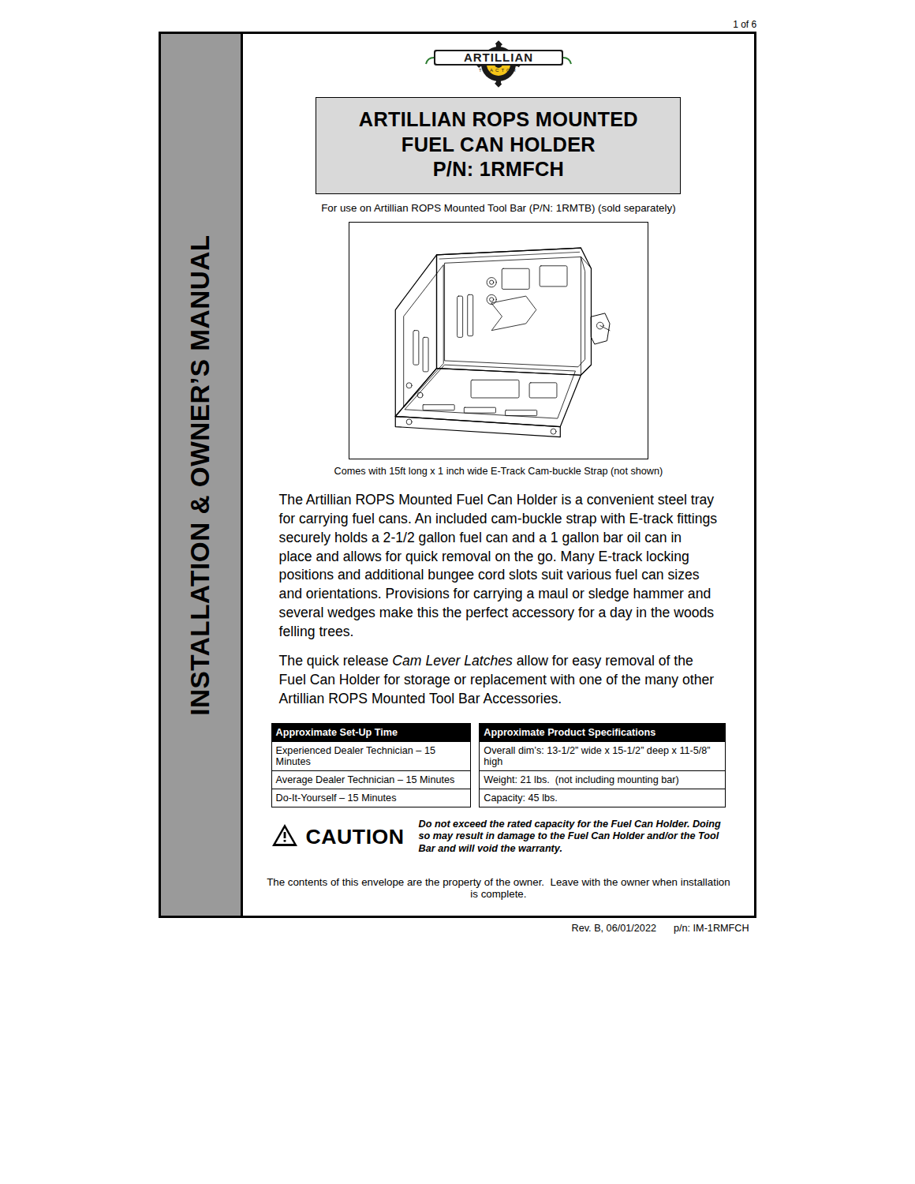1 of 6
INSTALLATION & OWNER’S MANUAL
ARTILLIAN TRACTOR
ARTILLIAN ROPS MOUNTED
FUEL CAN HOLDER
P/N: 1RMFCH
For use on Artillian ROPS Mounted Tool Bar (P/N: 1RMTB) (sold separately)
Comes with 15ft long x 1 inch wide E-Track Cam-buckle Strap (not shown)
The Artillian ROPS Mounted Fuel Can Holder is a convenient steel tray for carrying fuel cans. An included cam-buckle strap with E-track fittings securely holds a 2-1/2 gallon fuel can and a 1 gallon bar oil can in place and allows for quick removal on the go. Many E-track locking positions and additional bungee cord slots suit various fuel can sizes and orientations. Provisions for carrying a maul or sledge hammer and several wedges make this the perfect accessory for a day in the woods felling trees.
The quick release Cam Lever Latches allow for easy removal of the Fuel Can Holder for storage or replacement with one of the many other Artillian ROPS Mounted Tool Bar Accessories.
| Approximate Set-Up Time |
| --- |
| Experienced Dealer Technician – 15 Minutes |
| Average Dealer Technician – 15 Minutes |
| Do-It-Yourself – 15 Minutes |
| Approximate Product Specifications |
| --- |
| Overall dim’s: 13-1/2” wide x 15-1/2” deep x 11-5/8” high |
| Weight: 21 lbs. (not including mounting bar) |
| Capacity: 45 lbs. |
CAUTION
Do not exceed the rated capacity for the Fuel Can Holder. Doing so may result in damage to the Fuel Can Holder and/or the Tool Bar and will void the warranty.
The contents of this envelope are the property of the owner. Leave with the owner when installation is complete.
Rev. B, 06/01/2022 p/n: IM-1RMFCH